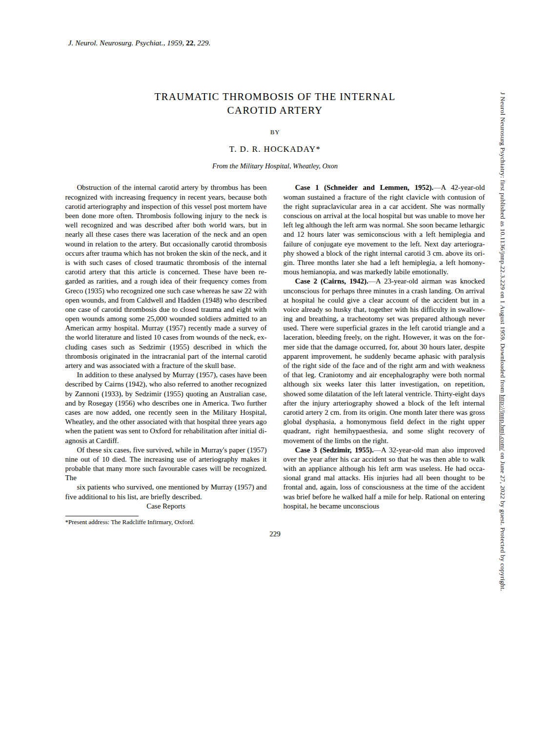J Neurol Neurosurg Psychiatry: first published as 10.1136/jnnp.22.3.229 on 1 August 1959. Downloaded from http://jnnp.bmj.com/ on June 27, 2022 by guest. Protected by copyright.
J. Neurol. Neurosurg. Psychiat., 1959, 22, 229.
TRAUMATIC THROMBOSIS OF THE INTERNAL
CAROTID ARTERY
BY
T. D. R. HOCKADAY*
From the Military Hospital, Wheatley, Oxon
Obstruction of the internal carotid artery by thrombus has been recognized with increasing frequency in recent years, because both carotid arteriography and inspection of this vessel post mortem have been done more often. Thrombosis following injury to the neck is well recognized and was described after both world wars, but in nearly all these cases there was laceration of the neck and an open wound in relation to the artery. But occasionally carotid thrombosis occurs after trauma which has not broken the skin of the neck, and it is with such cases of closed traumatic thrombosis of the internal carotid artery that this article is concerned. These have been regarded as rarities, and a rough idea of their frequency comes from Greco (1935) who recognized one such case whereas he saw 22 with open wounds, and from Caldwell and Hadden (1948) who described one case of carotid thrombosis due to closed trauma and eight with open wounds among some 25,000 wounded soldiers admitted to an American army hospital. Murray (1957) recently made a survey of the world literature and listed 10 cases from wounds of the neck, excluding cases such as Sedzimir (1955) described in which the thrombosis originated in the intracranial part of the internal carotid artery and was associated with a fracture of the skull base.
In addition to these analysed by Murray (1957), cases have been described by Cairns (1942), who also referred to another recognized by Zannoni (1933), by Sedzimir (1955) quoting an Australian case, and by Rosegay (1956) who describes one in America. Two further cases are now added, one recently seen in the Military Hospital, Wheatley, and the other associated with that hospital three years ago when the patient was sent to Oxford for rehabilitation after initial diagnosis at Cardiff.
Of these six cases, five survived, while in Murray's paper (1957) nine out of 10 died. The increasing use of arteriography makes it probable that many more such favourable cases will be recognized. The
six patients who survived, one mentioned by Murray (1957) and five additional to his list, are briefly described.
Case Reports
Case 1 (Schneider and Lemmen, 1952).—A 42-year-old woman sustained a fracture of the right clavicle with contusion of the right supraclavicular area in a car accident. She was normally conscious on arrival at the local hospital but was unable to move her left leg although the left arm was normal. She soon became lethargic and 12 hours later was semiconscious with a left hemiplegia and failure of conjugate eye movement to the left. Next day arteriography showed a block of the right internal carotid 3 cm. above its origin. Three months later she had a left hemiplegia, a left homonymous hemianopia, and was markedly labile emotionally.
Case 2 (Cairns, 1942).—A 23-year-old airman was knocked unconscious for perhaps three minutes in a crash landing. On arrival at hospital he could give a clear account of the accident but in a voice already so husky that, together with his difficulty in swallowing and breathing, a tracheotomy set was prepared although never used. There were superficial grazes in the left carotid triangle and a laceration, bleeding freely, on the right. However, it was on the former side that the damage occurred, for, about 30 hours later, despite apparent improvement, he suddenly became aphasic with paralysis of the right side of the face and of the right arm and with weakness of that leg. Craniotomy and air encephalography were both normal although six weeks later this latter investigation, on repetition, showed some dilatation of the left lateral ventricle. Thirty-eight days after the injury arteriography showed a block of the left internal carotid artery 2 cm. from its origin. One month later there was gross global dysphasia, a homonymous field defect in the right upper quadrant, right hemihypaesthesia, and some slight recovery of movement of the limbs on the right.
Case 3 (Sedzimir, 1955).—A 32-year-old man also improved over the year after his car accident so that he was then able to walk with an appliance although his left arm was useless. He had occasional grand mal attacks. His injuries had all been thought to be frontal and, again, loss of consciousness at the time of the accident was brief before he walked half a mile for help. Rational on entering hospital, he became unconscious
*Present address: The Radcliffe Infirmary, Oxford.
229